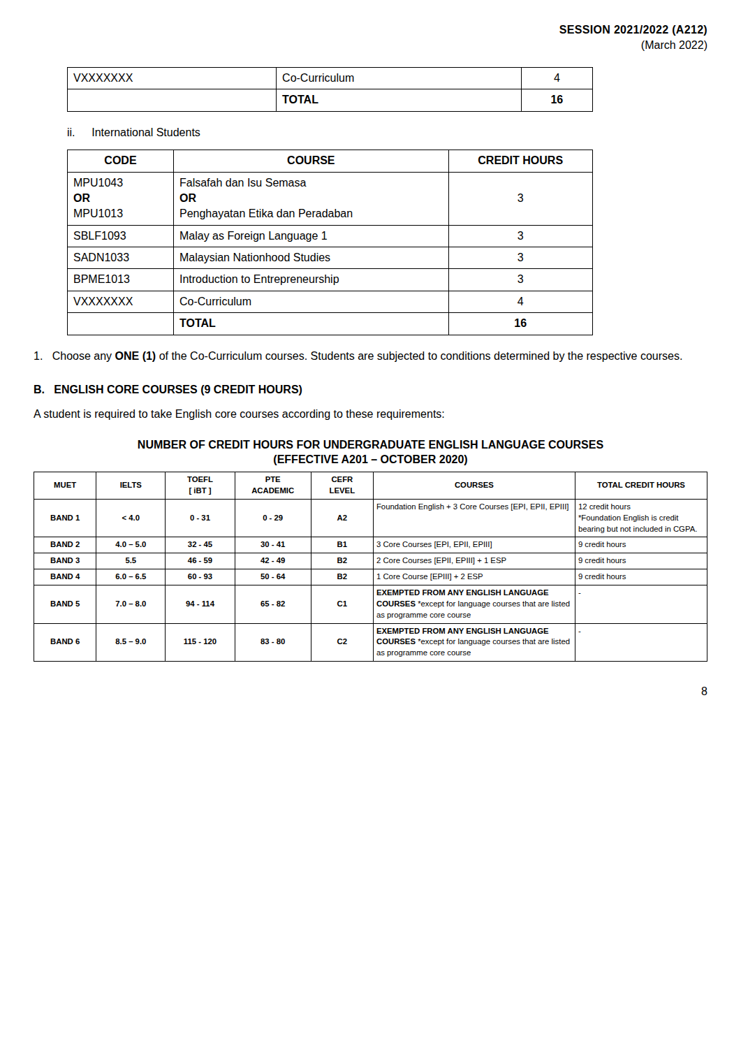SESSION 2021/2022 (A212)
(March 2022)
| VXXXXXXX | Co-Curriculum | 4 |
| | TOTAL | 16 |
ii. International Students
| CODE | COURSE | CREDIT HOURS |
| --- | --- | --- |
| MPU1043 OR MPU1013 | Falsafah dan Isu Semasa OR Penghayatan Etika dan Peradaban | 3 |
| SBLF1093 | Malay as Foreign Language 1 | 3 |
| SADN1033 | Malaysian Nationhood Studies | 3 |
| BPME1013 | Introduction to Entrepreneurship | 3 |
| VXXXXXXX | Co-Curriculum | 4 |
| | TOTAL | 16 |
1. Choose any ONE (1) of the Co-Curriculum courses. Students are subjected to conditions determined by the respective courses.
B. ENGLISH CORE COURSES (9 CREDIT HOURS)
A student is required to take English core courses according to these requirements:
NUMBER OF CREDIT HOURS FOR UNDERGRADUATE ENGLISH LANGUAGE COURSES
(EFFECTIVE A201 – OCTOBER 2020)
| MUET | IELTS | TOEFL [ iBT ] | PTE ACADEMIC | CEFR LEVEL | COURSES | TOTAL CREDIT HOURS |
| --- | --- | --- | --- | --- | --- | --- |
| BAND 1 | < 4.0 | 0 - 31 | 0 - 29 | A2 | Foundation English + 3 Core Courses [EPI, EPII, EPIII] | 12 credit hours *Foundation English is credit bearing but not included in CGPA. |
| BAND 2 | 4.0 – 5.0 | 32 - 45 | 30 - 41 | B1 | 3 Core Courses [EPI, EPII, EPIII] | 9 credit hours |
| BAND 3 | 5.5 | 46 - 59 | 42 - 49 | B2 | 2 Core Courses [EPII, EPIII] + 1 ESP | 9 credit hours |
| BAND 4 | 6.0 – 6.5 | 60 - 93 | 50 - 64 | B2 | 1 Core Course [EPIII] + 2 ESP | 9 credit hours |
| BAND 5 | 7.0 – 8.0 | 94 - 114 | 65 - 82 | C1 | EXEMPTED FROM ANY ENGLISH LANGUAGE COURSES *except for language courses that are listed as programme core course | - |
| BAND 6 | 8.5 – 9.0 | 115 - 120 | 83 - 80 | C2 | EXEMPTED FROM ANY ENGLISH LANGUAGE COURSES *except for language courses that are listed as programme core course | - |
8